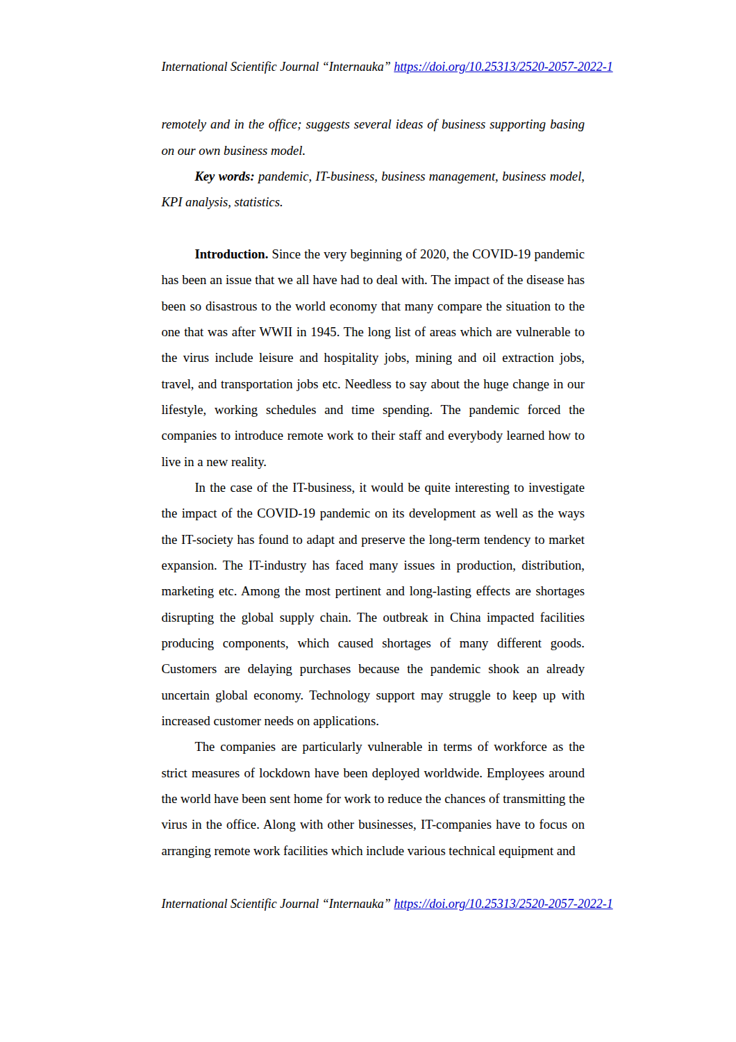International Scientific Journal “Internauka” https://doi.org/10.25313/2520-2057-2022-1
remotely and in the office; suggests several ideas of business supporting basing on our own business model.
Key words: pandemic, IT-business, business management, business model, KPI analysis, statistics.
Introduction. Since the very beginning of 2020, the COVID-19 pandemic has been an issue that we all have had to deal with. The impact of the disease has been so disastrous to the world economy that many compare the situation to the one that was after WWII in 1945. The long list of areas which are vulnerable to the virus include leisure and hospitality jobs, mining and oil extraction jobs, travel, and transportation jobs etc. Needless to say about the huge change in our lifestyle, working schedules and time spending. The pandemic forced the companies to introduce remote work to their staff and everybody learned how to live in a new reality.
In the case of the IT-business, it would be quite interesting to investigate the impact of the COVID-19 pandemic on its development as well as the ways the IT-society has found to adapt and preserve the long-term tendency to market expansion. The IT-industry has faced many issues in production, distribution, marketing etc. Among the most pertinent and long-lasting effects are shortages disrupting the global supply chain. The outbreak in China impacted facilities producing components, which caused shortages of many different goods. Customers are delaying purchases because the pandemic shook an already uncertain global economy. Technology support may struggle to keep up with increased customer needs on applications.
The companies are particularly vulnerable in terms of workforce as the strict measures of lockdown have been deployed worldwide. Employees around the world have been sent home for work to reduce the chances of transmitting the virus in the office. Along with other businesses, IT-companies have to focus on arranging remote work facilities which include various technical equipment and
International Scientific Journal “Internauka” https://doi.org/10.25313/2520-2057-2022-1